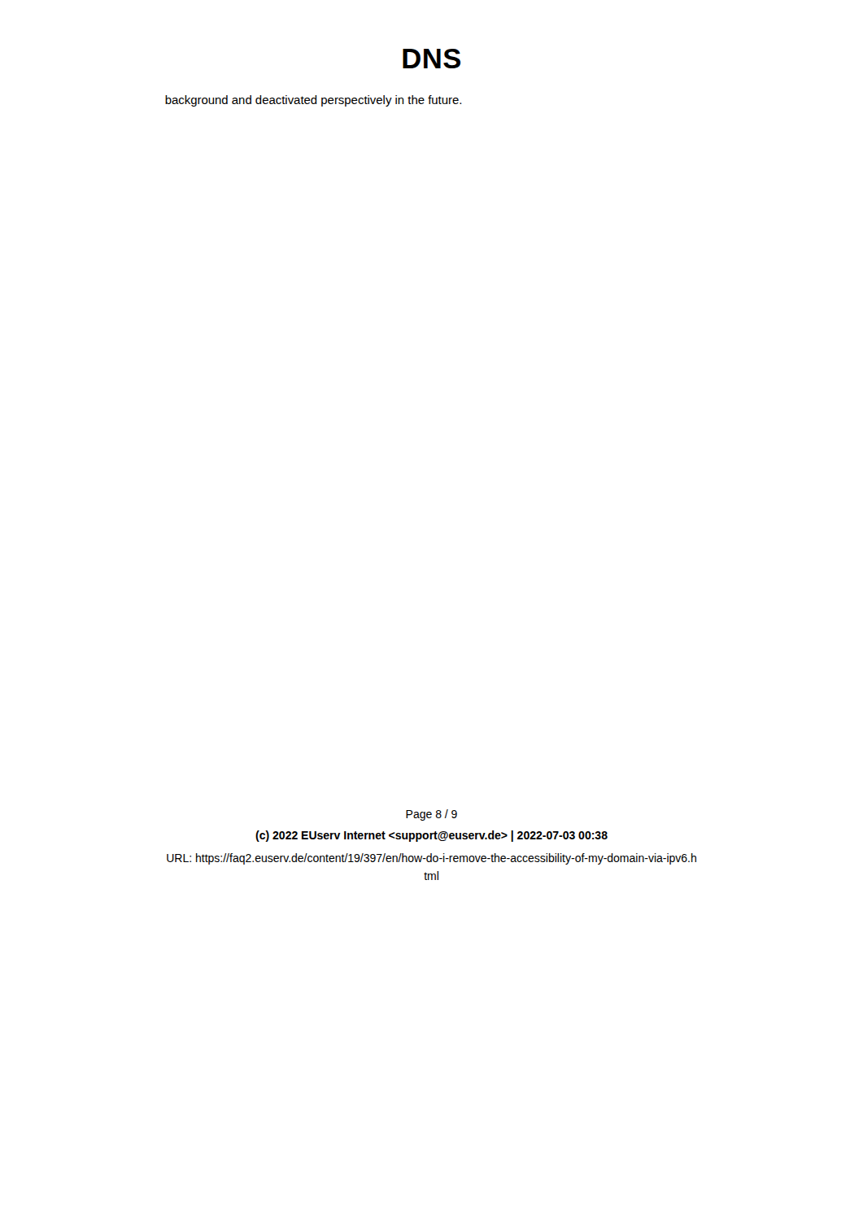DNS
background and deactivated perspectively in the future.
Page 8 / 9
(c) 2022 EUserv Internet <support@euserv.de> | 2022-07-03 00:38
URL: https://faq2.euserv.de/content/19/397/en/how-do-i-remove-the-accessibility-of-my-domain-via-ipv6.html